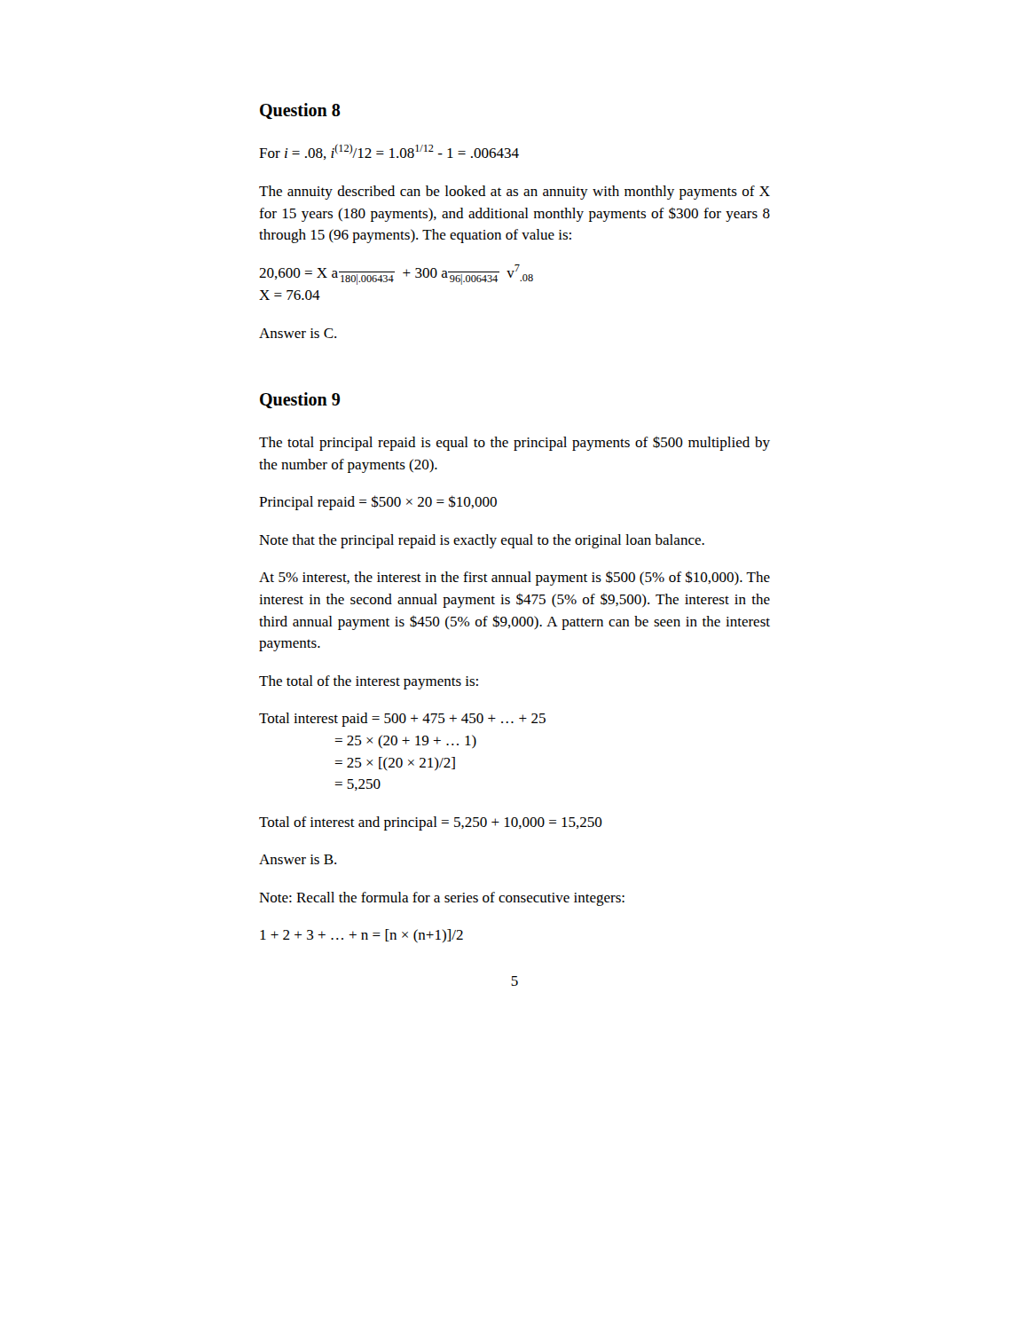Question 8
For i = .08, i(12)/12 = 1.081/12 - 1 = .006434
The annuity described can be looked at as an annuity with monthly payments of X for 15 years (180 payments), and additional monthly payments of $300 for years 8 through 15 (96 payments). The equation of value is:
20,600 = X a 180|.006434 + 300 a 96|.006434 v 7.08
X = 76.04
Answer is C.
Question 9
The total principal repaid is equal to the principal payments of $500 multiplied by the number of payments (20).
Principal repaid = $500 × 20 = $10,000
Note that the principal repaid is exactly equal to the original loan balance.
At 5% interest, the interest in the first annual payment is $500 (5% of $10,000). The interest in the second annual payment is $475 (5% of $9,500). The interest in the third annual payment is $450 (5% of $9,000). A pattern can be seen in the interest payments.
The total of the interest payments is:
Total interest paid = 500 + 475 + 450 + … + 25
= 25 × (20 + 19 + … 1)
= 25 × [(20 × 21)/2]
= 5,250
Total of interest and principal = 5,250 + 10,000 = 15,250
Answer is B.
Note: Recall the formula for a series of consecutive integers:
1 + 2 + 3 + … + n = [n × (n+1)]/2
5